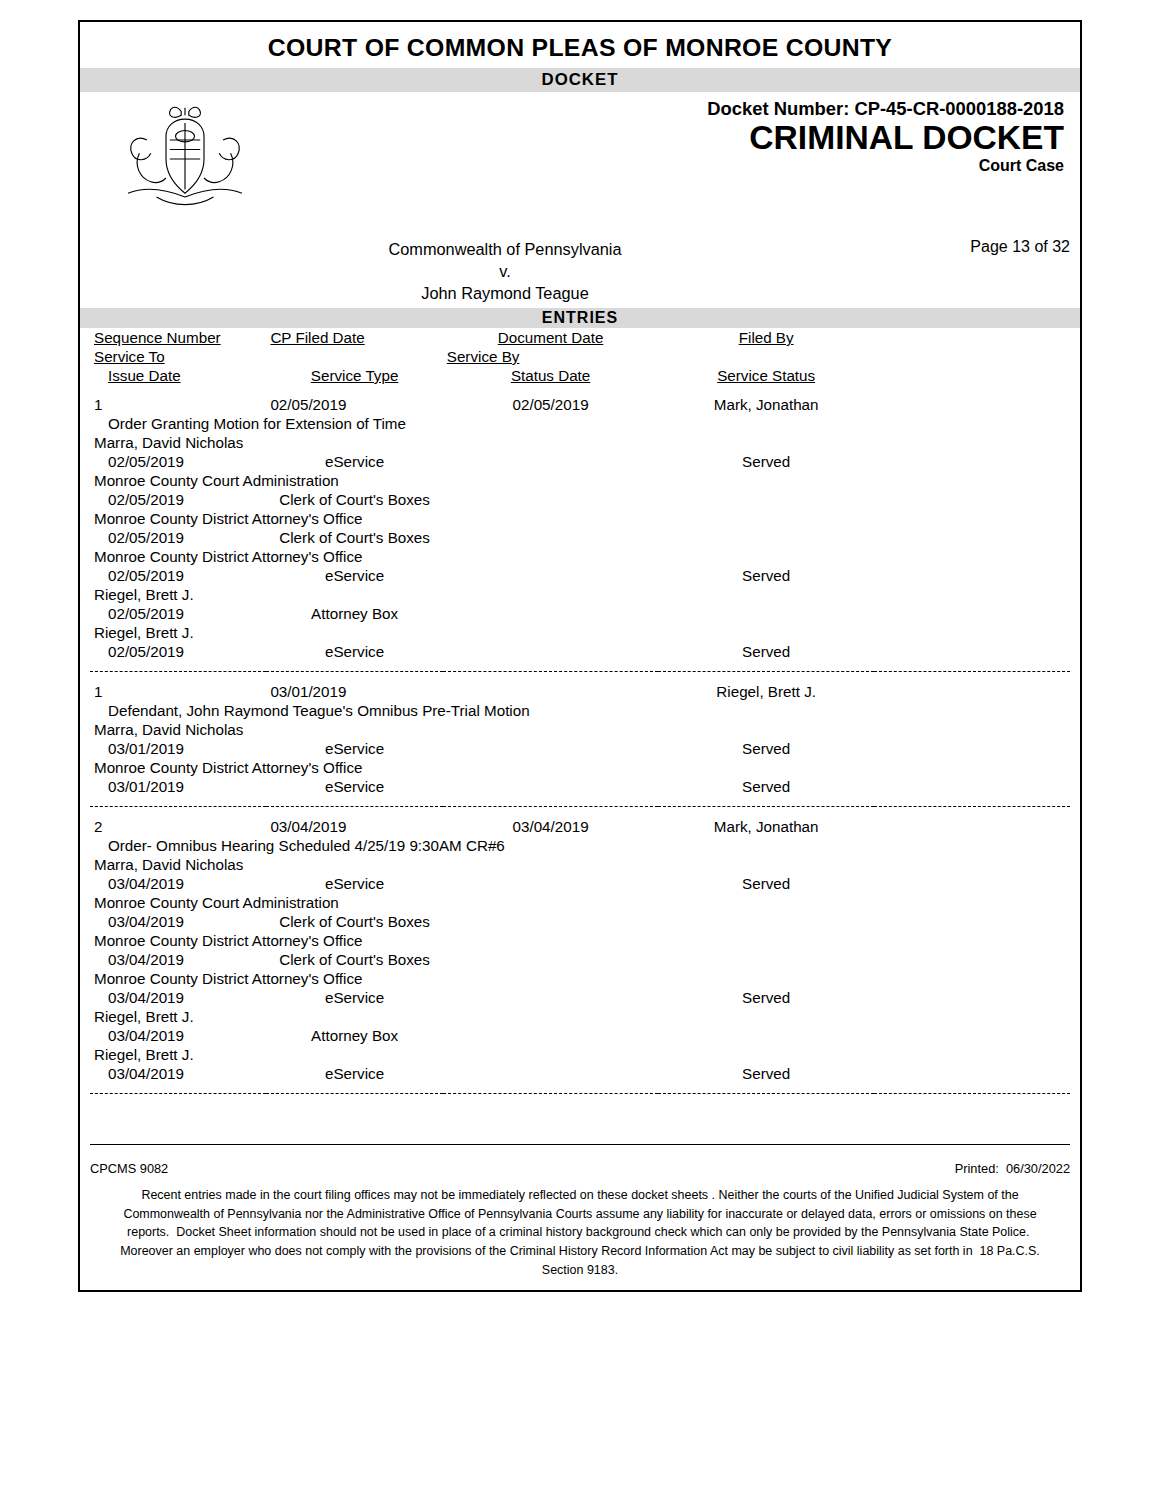COURT OF COMMON PLEAS OF MONROE COUNTY
DOCKET
Docket Number: CP-45-CR-0000188-2018
CRIMINAL DOCKET
Court Case
Commonwealth of Pennsylvania
v.
John Raymond Teague
Page 13 of 32
ENTRIES
| Sequence Number | CP Filed Date | Document Date | Filed By | |
| Service To | | Service By | | |
| Issue Date | Service Type | Status Date | Service Status | |
| 1 | 02/05/2019 | 02/05/2019 | Mark, Jonathan | |
| Order Granting Motion for Extension of Time | |
| Marra, David Nicholas | |
| 02/05/2019 | eService | | Served | |
| Monroe County Court Administration | |
| 02/05/2019 | Clerk of Court's Boxes | | | |
| Monroe County District Attorney's Office | |
| 02/05/2019 | Clerk of Court's Boxes | | | |
| Monroe County District Attorney's Office | |
| 02/05/2019 | eService | | Served | |
| Riegel, Brett J. | |
| 02/05/2019 | Attorney Box | | | |
| Riegel, Brett J. | |
| 02/05/2019 | eService | | Served | |
| 1 | 03/01/2019 | | Riegel, Brett J. | |
| Defendant, John Raymond Teague's Omnibus Pre-Trial Motion | |
| Marra, David Nicholas | |
| 03/01/2019 | eService | | Served | |
| Monroe County District Attorney's Office | |
| 03/01/2019 | eService | | Served | |
| 2 | 03/04/2019 | 03/04/2019 | Mark, Jonathan | |
| Order- Omnibus Hearing Scheduled 4/25/19 9:30AM CR#6 | |
| Marra, David Nicholas | |
| 03/04/2019 | eService | | Served | |
| Monroe County Court Administration | |
| 03/04/2019 | Clerk of Court's Boxes | | | |
| Monroe County District Attorney's Office | |
| 03/04/2019 | Clerk of Court's Boxes | | | |
| Monroe County District Attorney's Office | |
| 03/04/2019 | eService | | Served | |
| Riegel, Brett J. | |
| 03/04/2019 | Attorney Box | | | |
| Riegel, Brett J. | |
| 03/04/2019 | eService | | Served | |
CPCMS 9082
Printed: 06/30/2022
Recent entries made in the court filing offices may not be immediately reflected on these docket sheets . Neither the courts of the Unified Judicial System of the Commonwealth of Pennsylvania nor the Administrative Office of Pennsylvania Courts assume any liability for inaccurate or delayed data, errors or omissions on these reports. Docket Sheet information should not be used in place of a criminal history background check which can only be provided by the Pennsylvania State Police. Moreover an employer who does not comply with the provisions of the Criminal History Record Information Act may be subject to civil liability as set forth in 18 Pa.C.S. Section 9183.